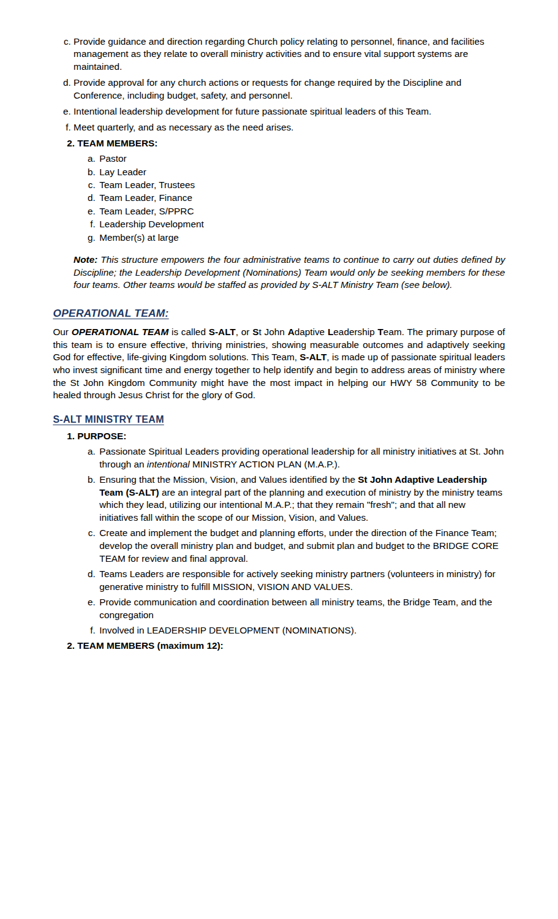Provide guidance and direction regarding Church policy relating to personnel, finance, and facilities management as they relate to overall ministry activities and to ensure vital support systems are maintained.
Provide approval for any church actions or requests for change required by the Discipline and Conference, including budget, safety, and personnel.
Intentional leadership development for future passionate spiritual leaders of this Team.
Meet quarterly, and as necessary as the need arises.
TEAM MEMBERS:
Pastor
Lay Leader
Team Leader, Trustees
Team Leader, Finance
Team Leader, S/PPRC
Leadership Development
Member(s) at large
Note: This structure empowers the four administrative teams to continue to carry out duties defined by Discipline; the Leadership Development (Nominations) Team would only be seeking members for these four teams. Other teams would be staffed as provided by S-ALT Ministry Team (see below).
OPERATIONAL TEAM:
Our OPERATIONAL TEAM is called S-ALT, or St John Adaptive Leadership Team. The primary purpose of this team is to ensure effective, thriving ministries, showing measurable outcomes and adaptively seeking God for effective, life-giving Kingdom solutions. This Team, S-ALT, is made up of passionate spiritual leaders who invest significant time and energy together to help identify and begin to address areas of ministry where the St John Kingdom Community might have the most impact in helping our HWY 58 Community to be healed through Jesus Christ for the glory of God.
S-ALT MINISTRY TEAM
PURPOSE:
Passionate Spiritual Leaders providing operational leadership for all ministry initiatives at St. John through an intentional MINISTRY ACTION PLAN (M.A.P.).
Ensuring that the Mission, Vision, and Values identified by the St John Adaptive Leadership Team (S-ALT) are an integral part of the planning and execution of ministry by the ministry teams which they lead, utilizing our intentional M.A.P.; that they remain "fresh"; and that all new initiatives fall within the scope of our Mission, Vision, and Values.
Create and implement the budget and planning efforts, under the direction of the Finance Team; develop the overall ministry plan and budget, and submit plan and budget to the BRIDGE CORE TEAM for review and final approval.
Teams Leaders are responsible for actively seeking ministry partners (volunteers in ministry) for generative ministry to fulfill MISSION, VISION AND VALUES.
Provide communication and coordination between all ministry teams, the Bridge Team, and the congregation
Involved in LEADERSHIP DEVELOPMENT (NOMINATIONS).
TEAM MEMBERS (maximum 12):